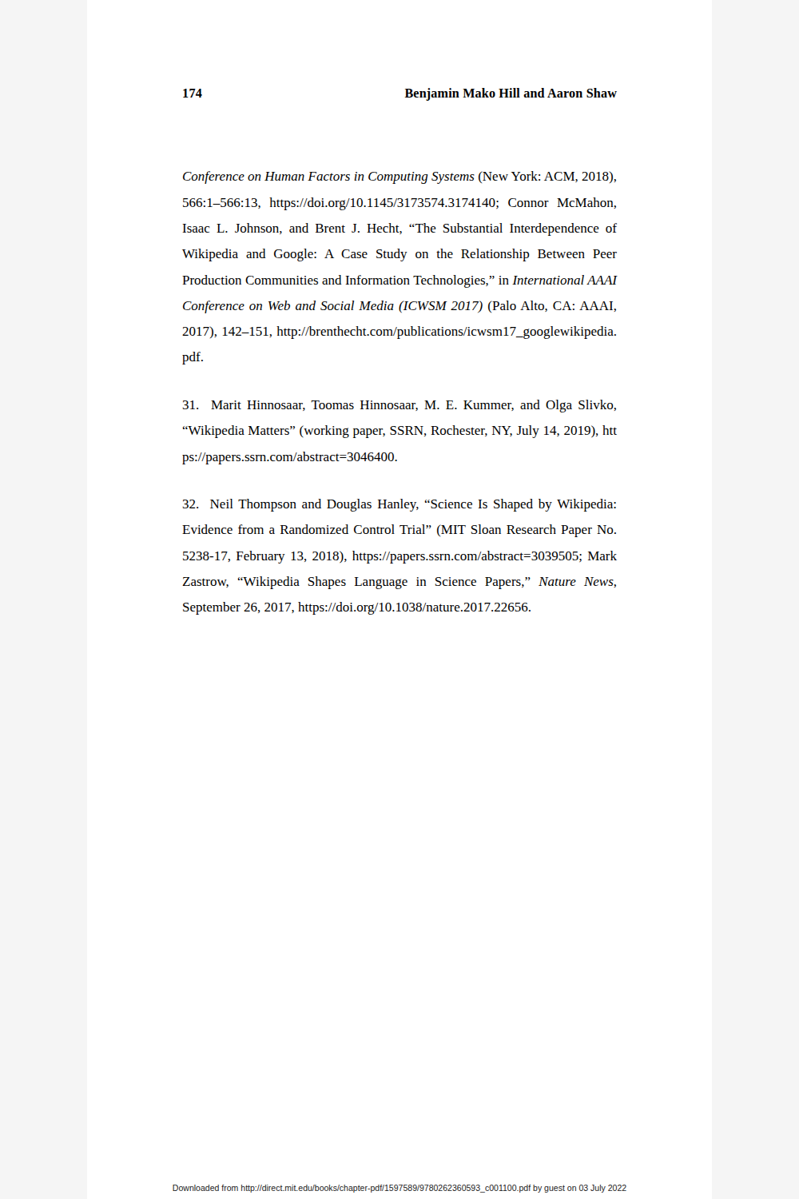174 Benjamin Mako Hill and Aaron Shaw
Conference on Human Factors in Computing Systems (New York: ACM, 2018), 566:1–566:13, https://doi.org/10.1145/3173574.3174140; Connor McMahon, Isaac L. Johnson, and Brent J. Hecht, “The Substantial Interdependence of Wikipedia and Google: A Case Study on the Relationship Between Peer Production Communities and Information Technologies,” in International AAAI Conference on Web and Social Media (ICWSM 2017) (Palo Alto, CA: AAAI, 2017), 142–151, http://brenthecht.com/publications/icwsm17_googlewikipedia.pdf.
31. Marit Hinnosaar, Toomas Hinnosaar, M. E. Kummer, and Olga Slivko, “Wikipedia Matters” (working paper, SSRN, Rochester, NY, July 14, 2019), https://papers.ssrn.com/abstract=3046400.
32. Neil Thompson and Douglas Hanley, “Science Is Shaped by Wikipedia: Evidence from a Randomized Control Trial” (MIT Sloan Research Paper No. 5238-17, February 13, 2018), https://papers.ssrn.com/abstract=3039505; Mark Zastrow, “Wikipedia Shapes Language in Science Papers,” Nature News, September 26, 2017, https://doi.org/10.1038/nature.2017.22656.
Downloaded from http://direct.mit.edu/books/chapter-pdf/1597589/9780262360593_c001100.pdf by guest on 03 July 2022